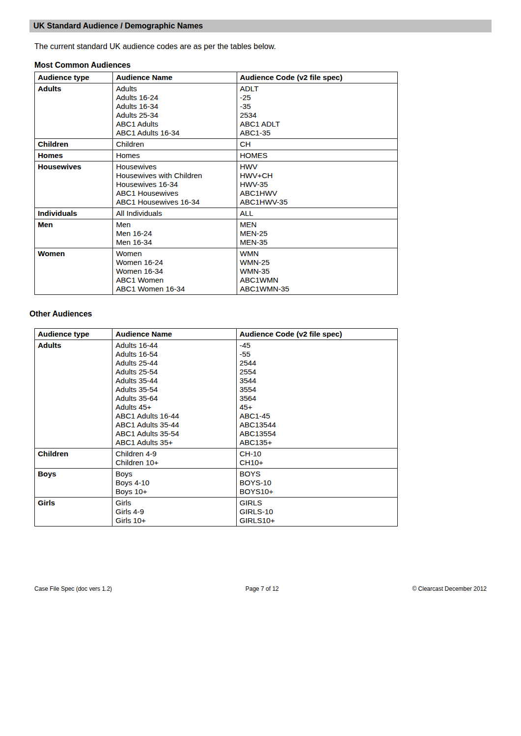UK Standard Audience / Demographic Names
The current standard UK audience codes are as per the tables below.
Most Common Audiences
| Audience type | Audience Name | Audience Code (v2 file spec) |
| --- | --- | --- |
| Adults | Adults Adults 16-24 Adults 16-34 Adults 25-34 ABC1 Adults ABC1 Adults 16-34 | ADLT -25 -35 2534 ABC1 ADLT ABC1-35 |
| Children | Children | CH |
| Homes | Homes | HOMES |
| Housewives | Housewives Housewives with Children Housewives 16-34 ABC1 Housewives ABC1 Housewives 16-34 | HWV HWV+CH HWV-35 ABC1HWV ABC1HWV-35 |
| Individuals | All Individuals | ALL |
| Men | Men Men 16-24 Men 16-34 | MEN MEN-25 MEN-35 |
| Women | Women Women 16-24 Women 16-34 ABC1 Women ABC1 Women 16-34 | WMN WMN-25 WMN-35 ABC1WMN ABC1WMN-35 |
Other Audiences
| Audience type | Audience Name | Audience Code (v2 file spec) |
| --- | --- | --- |
| Adults | Adults 16-44 Adults 16-54 Adults 25-44 Adults 25-54 Adults 35-44 Adults 35-54 Adults 35-64 Adults 45+ ABC1 Adults 16-44 ABC1 Adults 35-44 ABC1 Adults 35-54 ABC1 Adults 35+ | -45 -55 2544 2554 3544 3554 3564 45+ ABC1-45 ABC13544 ABC13554 ABC135+ |
| Children | Children 4-9 Children 10+ | CH-10 CH10+ |
| Boys | Boys Boys 4-10 Boys 10+ | BOYS BOYS-10 BOYS10+ |
| Girls | Girls Girls 4-9 Girls 10+ | GIRLS GIRLS-10 GIRLS10+ |
Case File Spec (doc vers 1.2) Page 7 of 12 © Clearcast December 2012